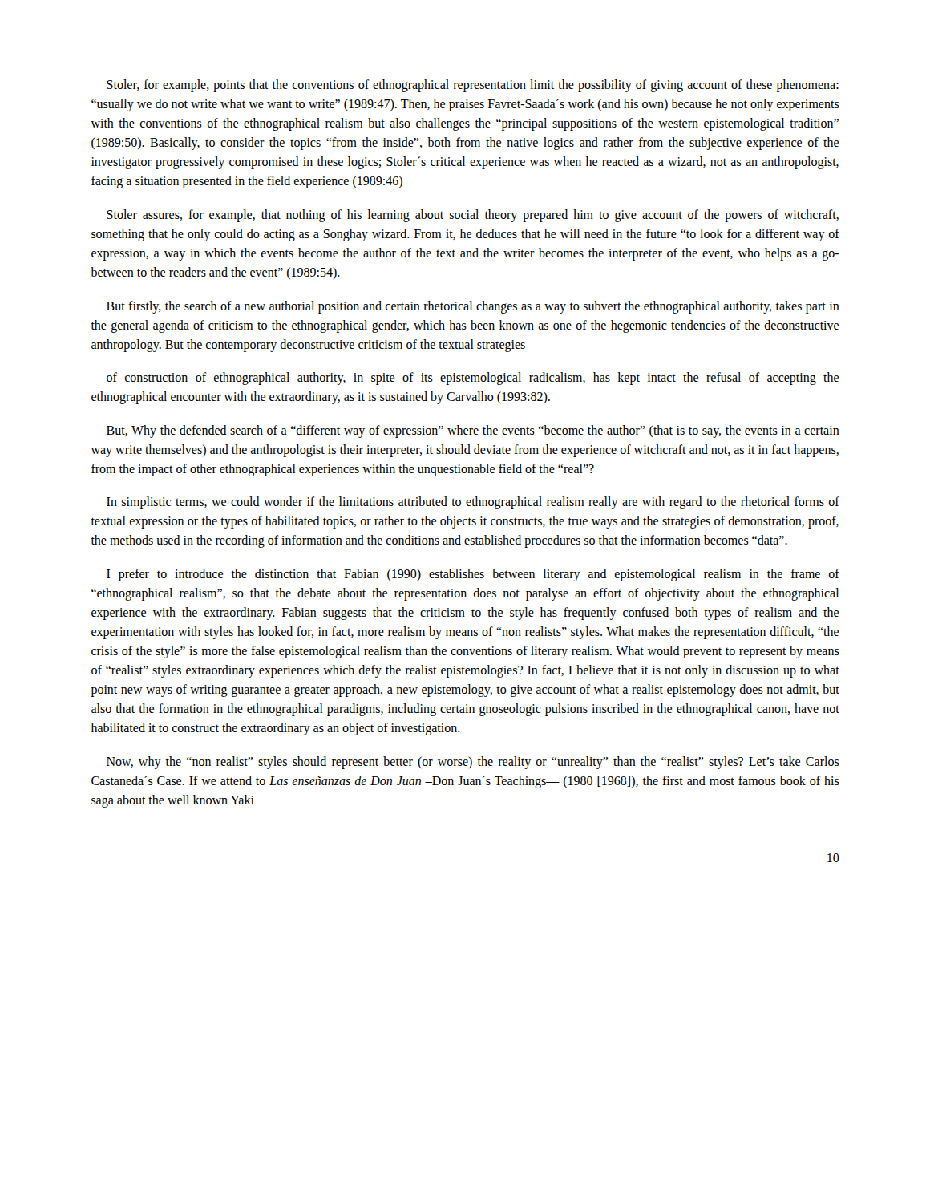Stoler, for example, points that the conventions of ethnographical representation limit the possibility of giving account of these phenomena: “usually we do not write what we want to write” (1989:47). Then, he praises Favret-Saada´s work (and his own) because he not only experiments with the conventions of the ethnographical realism but also challenges the “principal suppositions of the western epistemological tradition” (1989:50). Basically, to consider the topics “from the inside”, both from the native logics and rather from the subjective experience of the investigator progressively compromised in these logics; Stoler´s critical experience was when he reacted as a wizard, not as an anthropologist, facing a situation presented in the field experience (1989:46)
Stoler assures, for example, that nothing of his learning about social theory prepared him to give account of the powers of witchcraft, something that he only could do acting as a Songhay wizard. From it, he deduces that he will need in the future “to look for a different way of expression, a way in which the events become the author of the text and the writer becomes the interpreter of the event, who helps as a go-between to the readers and the event” (1989:54).
But firstly, the search of a new authorial position and certain rhetorical changes as a way to subvert the ethnographical authority, takes part in the general agenda of criticism to the ethnographical gender, which has been known as one of the hegemonic tendencies of the deconstructive anthropology. But the contemporary deconstructive criticism of the textual strategies
of construction of ethnographical authority, in spite of its epistemological radicalism, has kept intact the refusal of accepting the ethnographical encounter with the extraordinary, as it is sustained by Carvalho (1993:82).
But, Why the defended search of a “different way of expression” where the events “become the author” (that is to say, the events in a certain way write themselves) and the anthropologist is their interpreter, it should deviate from the experience of witchcraft and not, as it in fact happens, from the impact of other ethnographical experiences within the unquestionable field of the “real”?
In simplistic terms, we could wonder if the limitations attributed to ethnographical realism really are with regard to the rhetorical forms of textual expression or the types of habilitated topics, or rather to the objects it constructs, the true ways and the strategies of demonstration, proof, the methods used in the recording of information and the conditions and established procedures so that the information becomes “data”.
I prefer to introduce the distinction that Fabian (1990) establishes between literary and epistemological realism in the frame of “ethnographical realism”, so that the debate about the representation does not paralyse an effort of objectivity about the ethnographical experience with the extraordinary. Fabian suggests that the criticism to the style has frequently confused both types of realism and the experimentation with styles has looked for, in fact, more realism by means of “non realists” styles. What makes the representation difficult, “the crisis of the style” is more the false epistemological realism than the conventions of literary realism. What would prevent to represent by means of “realist” styles extraordinary experiences which defy the realist epistemologies? In fact, I believe that it is not only in discussion up to what point new ways of writing guarantee a greater approach, a new epistemology, to give account of what a realist epistemology does not admit, but also that the formation in the ethnographical paradigms, including certain gnoseologic pulsions inscribed in the ethnographical canon, have not habilitated it to construct the extraordinary as an object of investigation.
Now, why the “non realist” styles should represent better (or worse) the reality or “unreality” than the “realist” styles? Let’s take Carlos Castaneda´s Case. If we attend to Las enseñanzas de Don Juan –Don Juan´s Teachings— (1980 [1968]), the first and most famous book of his saga about the well known Yaki
10